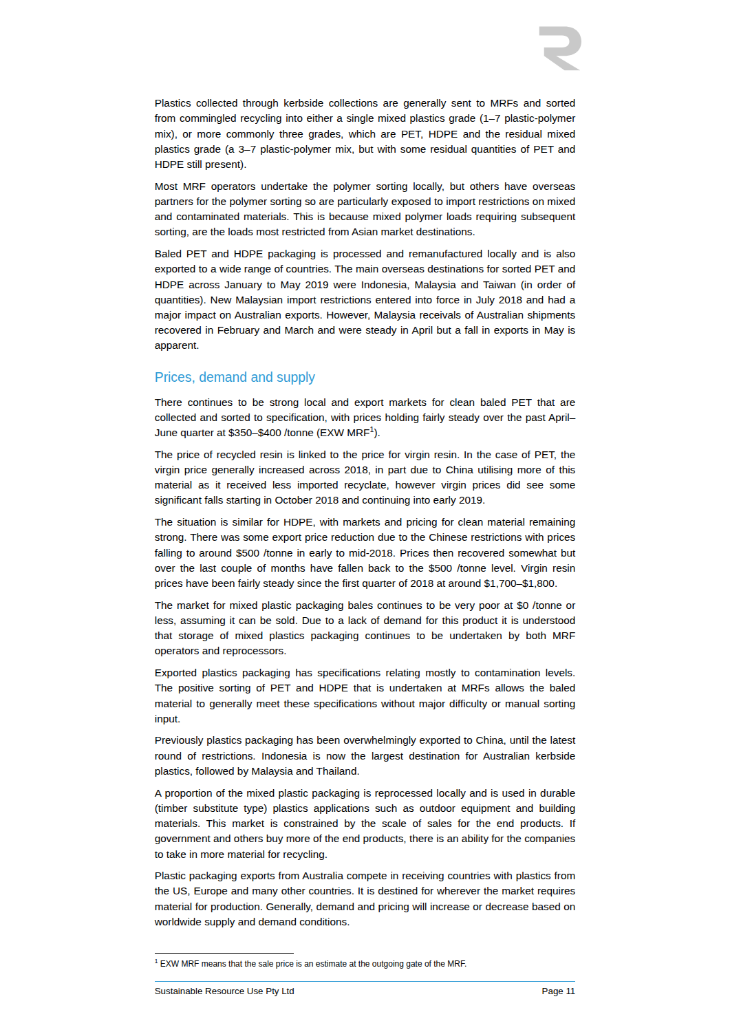Plastics collected through kerbside collections are generally sent to MRFs and sorted from commingled recycling into either a single mixed plastics grade (1–7 plastic-polymer mix), or more commonly three grades, which are PET, HDPE and the residual mixed plastics grade (a 3–7 plastic-polymer mix, but with some residual quantities of PET and HDPE still present).
Most MRF operators undertake the polymer sorting locally, but others have overseas partners for the polymer sorting so are particularly exposed to import restrictions on mixed and contaminated materials. This is because mixed polymer loads requiring subsequent sorting, are the loads most restricted from Asian market destinations.
Baled PET and HDPE packaging is processed and remanufactured locally and is also exported to a wide range of countries. The main overseas destinations for sorted PET and HDPE across January to May 2019 were Indonesia, Malaysia and Taiwan (in order of quantities). New Malaysian import restrictions entered into force in July 2018 and had a major impact on Australian exports. However, Malaysia receivals of Australian shipments recovered in February and March and were steady in April but a fall in exports in May is apparent.
Prices, demand and supply
There continues to be strong local and export markets for clean baled PET that are collected and sorted to specification, with prices holding fairly steady over the past April–June quarter at $350–$400 /tonne (EXW MRF1).
The price of recycled resin is linked to the price for virgin resin. In the case of PET, the virgin price generally increased across 2018, in part due to China utilising more of this material as it received less imported recyclate, however virgin prices did see some significant falls starting in October 2018 and continuing into early 2019.
The situation is similar for HDPE, with markets and pricing for clean material remaining strong. There was some export price reduction due to the Chinese restrictions with prices falling to around $500 /tonne in early to mid-2018. Prices then recovered somewhat but over the last couple of months have fallen back to the $500 /tonne level. Virgin resin prices have been fairly steady since the first quarter of 2018 at around $1,700–$1,800.
The market for mixed plastic packaging bales continues to be very poor at $0 /tonne or less, assuming it can be sold. Due to a lack of demand for this product it is understood that storage of mixed plastics packaging continues to be undertaken by both MRF operators and reprocessors.
Exported plastics packaging has specifications relating mostly to contamination levels. The positive sorting of PET and HDPE that is undertaken at MRFs allows the baled material to generally meet these specifications without major difficulty or manual sorting input.
Previously plastics packaging has been overwhelmingly exported to China, until the latest round of restrictions. Indonesia is now the largest destination for Australian kerbside plastics, followed by Malaysia and Thailand.
A proportion of the mixed plastic packaging is reprocessed locally and is used in durable (timber substitute type) plastics applications such as outdoor equipment and building materials. This market is constrained by the scale of sales for the end products. If government and others buy more of the end products, there is an ability for the companies to take in more material for recycling.
Plastic packaging exports from Australia compete in receiving countries with plastics from the US, Europe and many other countries. It is destined for wherever the market requires material for production. Generally, demand and pricing will increase or decrease based on worldwide supply and demand conditions.
1 EXW MRF means that the sale price is an estimate at the outgoing gate of the MRF.
Sustainable Resource Use Pty Ltd Page 11